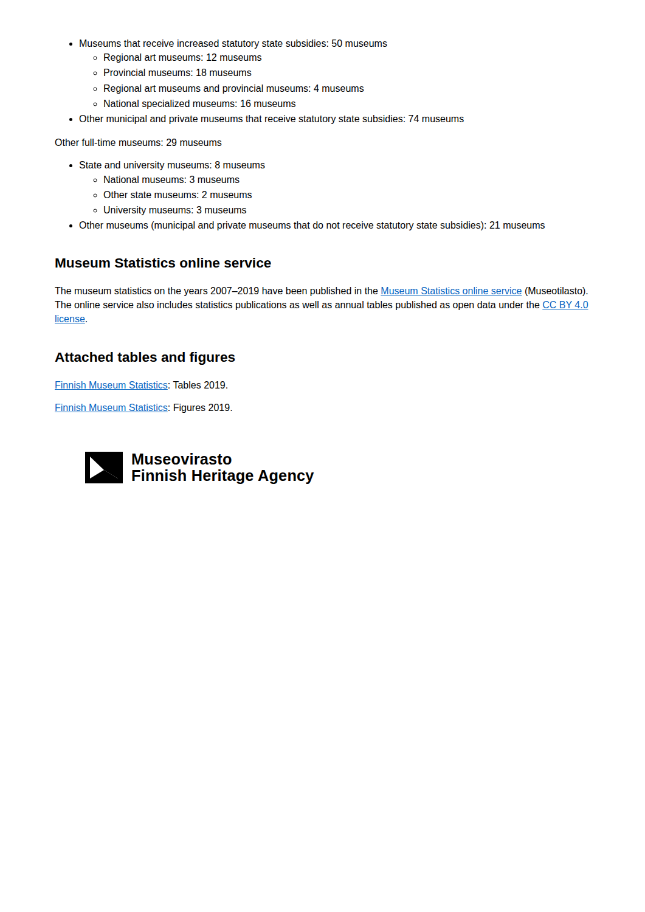Museums that receive increased statutory state subsidies: 50 museums
Regional art museums: 12 museums
Provincial museums: 18 museums
Regional art museums and provincial museums: 4 museums
National specialized museums: 16 museums
Other municipal and private museums that receive statutory state subsidies: 74 museums
Other full-time museums: 29 museums
State and university museums: 8 museums
National museums: 3 museums
Other state museums: 2 museums
University museums: 3 museums
Other museums (municipal and private museums that do not receive statutory state subsidies): 21 museums
Museum Statistics online service
The museum statistics on the years 2007–2019 have been published in the Museum Statistics online service (Museotilasto). The online service also includes statistics publications as well as annual tables published as open data under the CC BY 4.0 license.
Attached tables and figures
Finnish Museum Statistics: Tables 2019.
Finnish Museum Statistics: Figures 2019.
Museovirasto
Finnish Heritage Agency